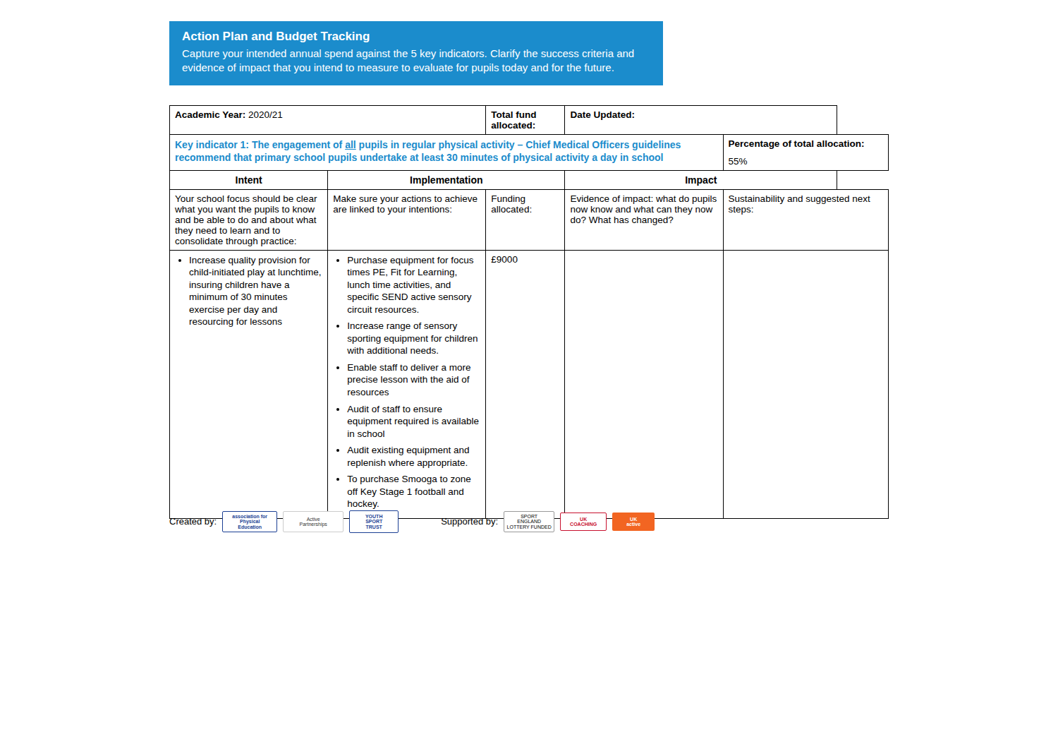Action Plan and Budget Tracking
Capture your intended annual spend against the 5 key indicators. Clarify the success criteria and evidence of impact that you intend to measure to evaluate for pupils today and for the future.
| Academic Year: 2020/21 | Total fund allocated: | Date Updated: | |
| Key indicator 1: The engagement of all pupils in regular physical activity – Chief Medical Officers guidelines recommend that primary school pupils undertake at least 30 minutes of physical activity a day in school | Percentage of total allocation: |
| 55% |
| Intent | Implementation | Impact | |
| Your school focus should be clear what you want the pupils to know and be able to do and about what they need to learn and to consolidate through practice: | Make sure your actions to achieve are linked to your intentions: | Funding allocated: | Evidence of impact: what do pupils now know and what can they now do? What has changed? | Sustainability and suggested next steps: |
| Increase quality provision for child-initiated play at lunchtime, insuring children have a minimum of 30 minutes exercise per day and resourcing for lessons | Purchase equipment for focus times PE, Fit for Learning, lunch time activities, and specific SEND active sensory circuit resources. Increase range of sensory sporting equipment for children with additional needs. Enable staff to deliver a more precise lesson with the aid of resources Audit of staff to ensure equipment required is available in school Audit existing equipment and replenish where appropriate. To purchase Smooga to zone off Key Stage 1 football and hockey. | £9000 | | |
Created by: association for
Physical
Education Active
Partnerships YOUTH
SPORT
TRUST
Supported by: SPORT
ENGLAND
LOTTERY FUNDED UK
COACHING UK
active